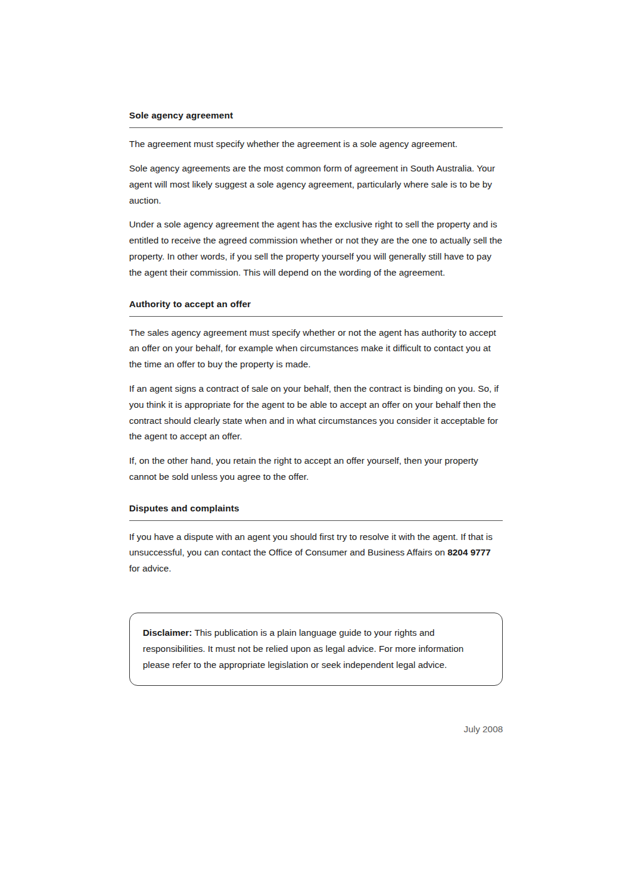Sole agency agreement
The agreement must specify whether the agreement is a sole agency agreement.
Sole agency agreements are the most common form of agreement in South Australia. Your agent will most likely suggest a sole agency agreement, particularly where sale is to be by auction.
Under a sole agency agreement the agent has the exclusive right to sell the property and is entitled to receive the agreed commission whether or not they are the one to actually sell the property. In other words, if you sell the property yourself you will generally still have to pay the agent their commission. This will depend on the wording of the agreement.
Authority to accept an offer
The sales agency agreement must specify whether or not the agent has authority to accept an offer on your behalf, for example when circumstances make it difficult to contact you at the time an offer to buy the property is made.
If an agent signs a contract of sale on your behalf, then the contract is binding on you. So, if you think it is appropriate for the agent to be able to accept an offer on your behalf then the contract should clearly state when and in what circumstances you consider it acceptable for the agent to accept an offer.
If, on the other hand, you retain the right to accept an offer yourself, then your property cannot be sold unless you agree to the offer.
Disputes and complaints
If you have a dispute with an agent you should first try to resolve it with the agent. If that is unsuccessful, you can contact the Office of Consumer and Business Affairs on 8204 9777 for advice.
Disclaimer: This publication is a plain language guide to your rights and responsibilities. It must not be relied upon as legal advice. For more information please refer to the appropriate legislation or seek independent legal advice.
July 2008